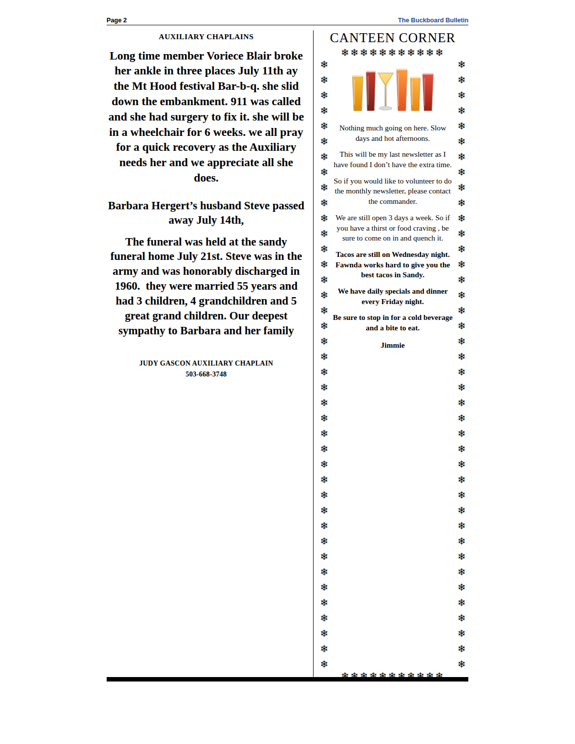Page 2 The Buckboard Bulletin
Auxiliary Chaplains
Long time member Voriece Blair broke her ankle in three places July 11th ay the Mt Hood festival Bar-b-q. she slid down the embankment. 911 was called and she had surgery to fix it. she will be in a wheelchair for 6 weeks. we all pray for a quick recovery as the Auxiliary needs her and we appreciate all she does.
Barbara Hergert’s husband Steve passed away July 14th,
The funeral was held at the sandy funeral home July 21st. Steve was in the army and was honorably discharged in 1960. they were married 55 years and had 3 children, 4 grandchildren and 5 great grand children. Our deepest sympathy to Barbara and her family
Judy Gascon Auxiliary Chaplain
503-668-3748
Canteen Corner
❄❄❄❄❄❄❄❄❄❄❄
❄
❄
❄
❄
❄
❄
❄
❄
❄
❄
❄
❄
❄
❄
❄
❄
❄
❄
❄
❄
❄
❄
❄
❄
❄
❄
❄
❄
❄
❄
❄
❄
❄
❄
❄
❄
❄
❄
❄
❄
Nothing much going on here. Slow days and hot afternoons.
This will be my last newsletter as I have found I don’t have the extra time.
So if you would like to volunteer to do the monthly newsletter, please contact the commander.
We are still open 3 days a week. So if you have a thirst or food craving , be sure to come on in and quench it.
Tacos are still on Wednesday night. Fawnda works hard to give you the best tacos in Sandy.
We have daily specials and dinner every Friday night.
Be sure to stop in for a cold beverage and a bite to eat.
Jimmie
❄
❄
❄
❄
❄
❄
❄
❄
❄
❄
❄
❄
❄
❄
❄
❄
❄
❄
❄
❄
❄
❄
❄
❄
❄
❄
❄
❄
❄
❄
❄
❄
❄
❄
❄
❄
❄
❄
❄
❄
❄❄❄❄❄❄❄❄❄❄❄